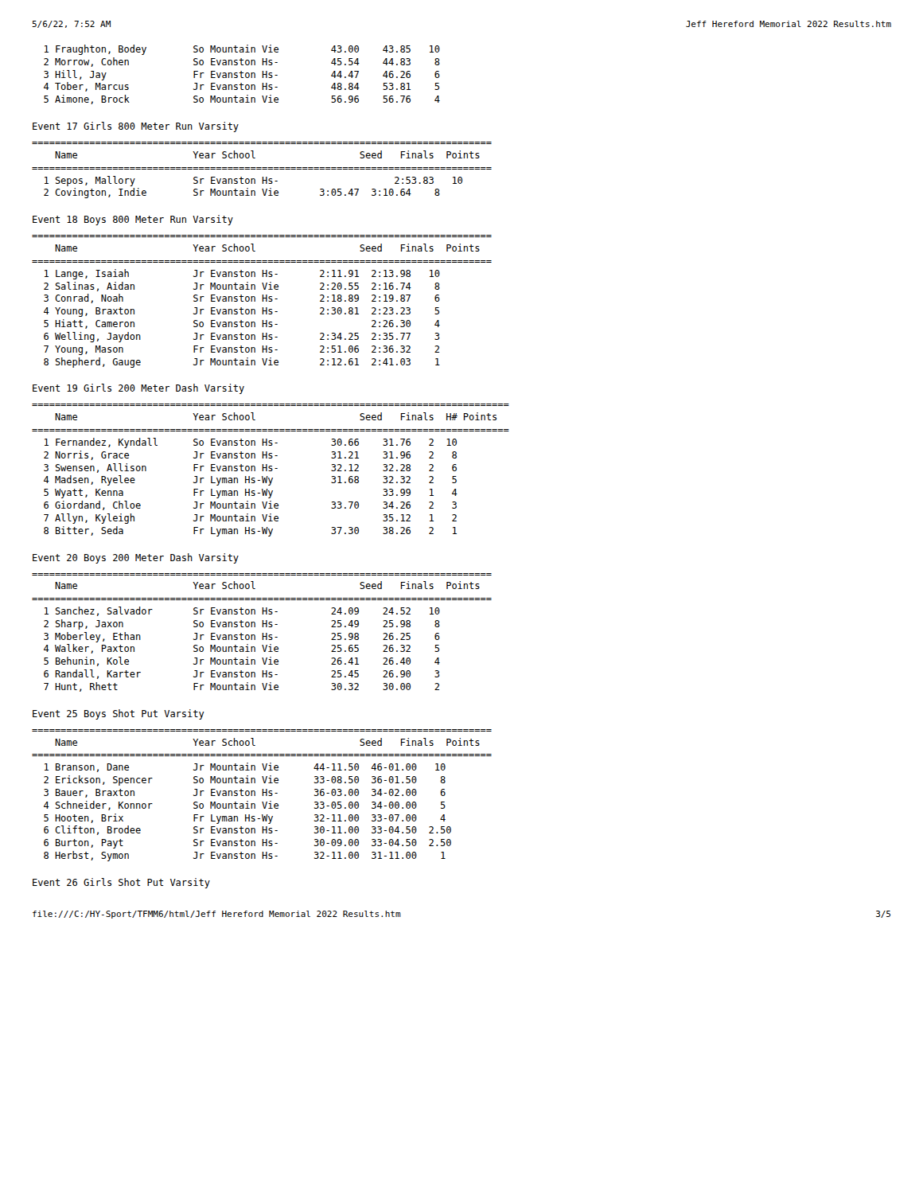5/6/22, 7:52 AM Jeff Hereford Memorial 2022 Results.htm
  1 Fraughton, Bodey        So Mountain Vie         43.00    43.85   10
  2 Morrow, Cohen           So Evanston Hs-         45.54    44.83    8
  3 Hill, Jay               Fr Evanston Hs-         44.47    46.26    6
  4 Tober, Marcus           Jr Evanston Hs-         48.84    53.81    5
  5 Aimone, Brock           So Mountain Vie         56.96    56.76    4
Event 17 Girls 800 Meter Run Varsity
================================================================================
    Name                    Year School                  Seed   Finals  Points
================================================================================
  1 Sepos, Mallory          Sr Evanston Hs-                    2:53.83   10
  2 Covington, Indie        Sr Mountain Vie       3:05.47  3:10.64    8
Event 18 Boys 800 Meter Run Varsity
================================================================================
    Name                    Year School                  Seed   Finals  Points
================================================================================
  1 Lange, Isaiah           Jr Evanston Hs-       2:11.91  2:13.98   10
  2 Salinas, Aidan          Jr Mountain Vie       2:20.55  2:16.74    8
  3 Conrad, Noah            Sr Evanston Hs-       2:18.89  2:19.87    6
  4 Young, Braxton          Jr Evanston Hs-       2:30.81  2:23.23    5
  5 Hiatt, Cameron          So Evanston Hs-                2:26.30    4
  6 Welling, Jaydon         Jr Evanston Hs-       2:34.25  2:35.77    3
  7 Young, Mason            Fr Evanston Hs-       2:51.06  2:36.32    2
  8 Shepherd, Gauge         Jr Mountain Vie       2:12.61  2:41.03    1
Event 19 Girls 200 Meter Dash Varsity
===================================================================================
    Name                    Year School                  Seed   Finals  H# Points
===================================================================================
  1 Fernandez, Kyndall      So Evanston Hs-         30.66    31.76   2  10
  2 Norris, Grace           Jr Evanston Hs-         31.21    31.96   2   8
  3 Swensen, Allison        Fr Evanston Hs-         32.12    32.28   2   6
  4 Madsen, Ryelee          Jr Lyman Hs-Wy          31.68    32.32   2   5
  5 Wyatt, Kenna            Fr Lyman Hs-Wy                   33.99   1   4
  6 Giordand, Chloe         Jr Mountain Vie         33.70    34.26   2   3
  7 Allyn, Kyleigh          Jr Mountain Vie                  35.12   1   2
  8 Bitter, Seda            Fr Lyman Hs-Wy          37.30    38.26   2   1
Event 20 Boys 200 Meter Dash Varsity
================================================================================
    Name                    Year School                  Seed   Finals  Points
================================================================================
  1 Sanchez, Salvador       Sr Evanston Hs-         24.09    24.52   10
  2 Sharp, Jaxon            So Evanston Hs-         25.49    25.98    8
  3 Moberley, Ethan         Jr Evanston Hs-         25.98    26.25    6
  4 Walker, Paxton          So Mountain Vie         25.65    26.32    5
  5 Behunin, Kole           Jr Mountain Vie         26.41    26.40    4
  6 Randall, Karter         Jr Evanston Hs-         25.45    26.90    3
  7 Hunt, Rhett             Fr Mountain Vie         30.32    30.00    2
Event 25 Boys Shot Put Varsity
================================================================================
    Name                    Year School                  Seed   Finals  Points
================================================================================
  1 Branson, Dane           Jr Mountain Vie      44-11.50  46-01.00   10
  2 Erickson, Spencer       So Mountain Vie      33-08.50  36-01.50    8
  3 Bauer, Braxton          Jr Evanston Hs-      36-03.00  34-02.00    6
  4 Schneider, Konnor       So Mountain Vie      33-05.00  34-00.00    5
  5 Hooten, Brix            Fr Lyman Hs-Wy       32-11.00  33-07.00    4
  6 Clifton, Brodee         Sr Evanston Hs-      30-11.00  33-04.50  2.50
  6 Burton, Payt            Sr Evanston Hs-      30-09.00  33-04.50  2.50
  8 Herbst, Symon           Jr Evanston Hs-      32-11.00  31-11.00    1
Event 26 Girls Shot Put Varsity
file:///C:/HY-Sport/TFMM6/html/Jeff Hereford Memorial 2022 Results.htm 3/5